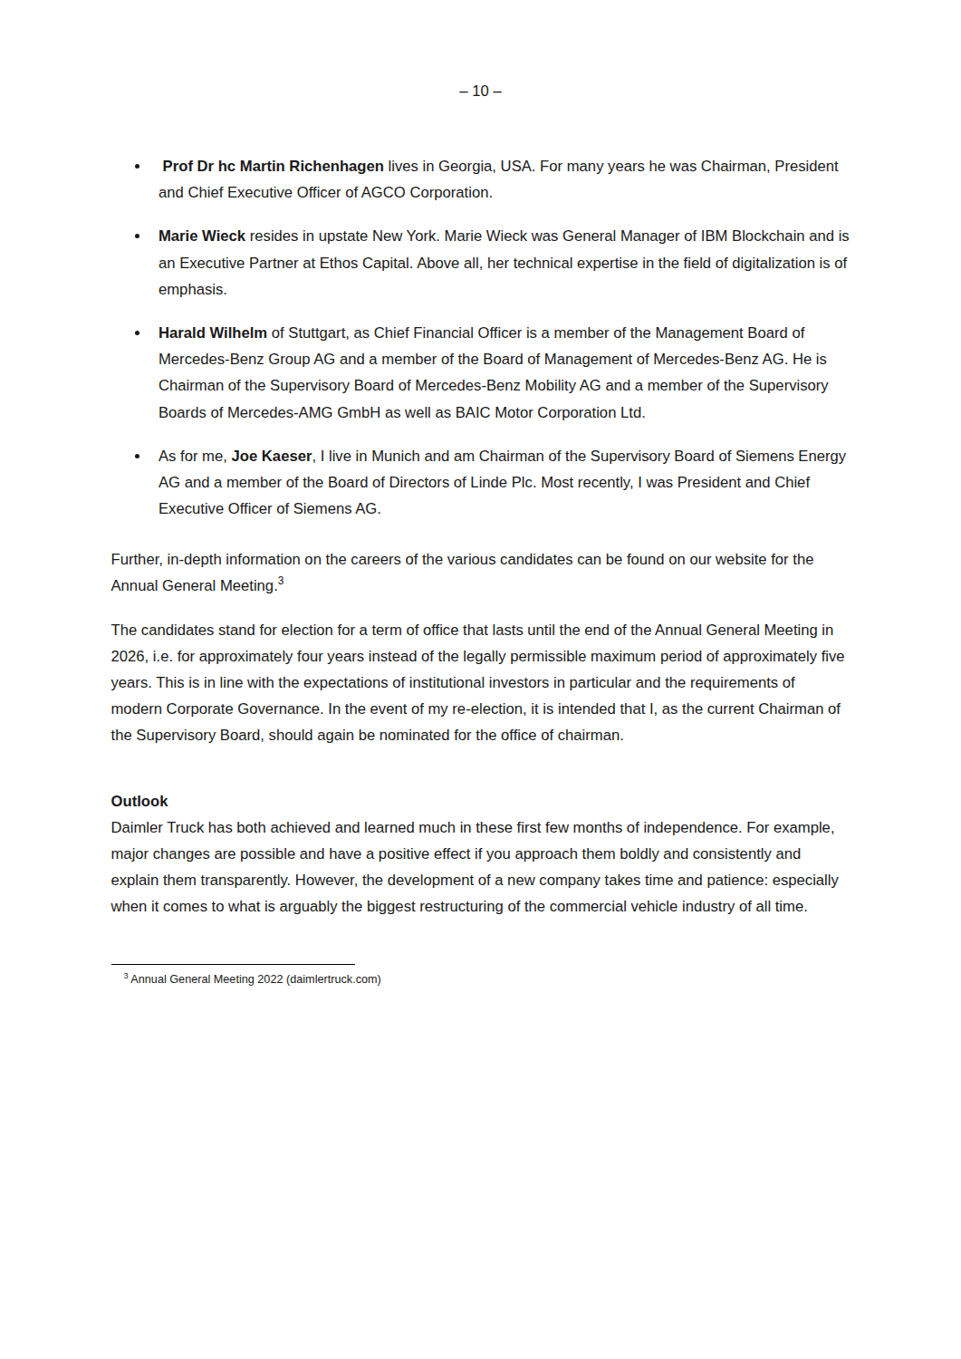– 10 –
Prof Dr hc Martin Richenhagen lives in Georgia, USA. For many years he was Chairman, President and Chief Executive Officer of AGCO Corporation.
Marie Wieck resides in upstate New York. Marie Wieck was General Manager of IBM Blockchain and is an Executive Partner at Ethos Capital. Above all, her technical expertise in the field of digitalization is of emphasis.
Harald Wilhelm of Stuttgart, as Chief Financial Officer is a member of the Management Board of Mercedes-Benz Group AG and a member of the Board of Management of Mercedes-Benz AG. He is Chairman of the Supervisory Board of Mercedes-Benz Mobility AG and a member of the Supervisory Boards of Mercedes-AMG GmbH as well as BAIC Motor Corporation Ltd.
As for me, Joe Kaeser, I live in Munich and am Chairman of the Supervisory Board of Siemens Energy AG and a member of the Board of Directors of Linde Plc. Most recently, I was President and Chief Executive Officer of Siemens AG.
Further, in-depth information on the careers of the various candidates can be found on our website for the Annual General Meeting.3
The candidates stand for election for a term of office that lasts until the end of the Annual General Meeting in 2026, i.e. for approximately four years instead of the legally permissible maximum period of approximately five years. This is in line with the expectations of institutional investors in particular and the requirements of modern Corporate Governance. In the event of my re-election, it is intended that I, as the current Chairman of the Supervisory Board, should again be nominated for the office of chairman.
Outlook
Daimler Truck has both achieved and learned much in these first few months of independence. For example, major changes are possible and have a positive effect if you approach them boldly and consistently and explain them transparently. However, the development of a new company takes time and patience: especially when it comes to what is arguably the biggest restructuring of the commercial vehicle industry of all time.
3 Annual General Meeting 2022 (daimlertruck.com)